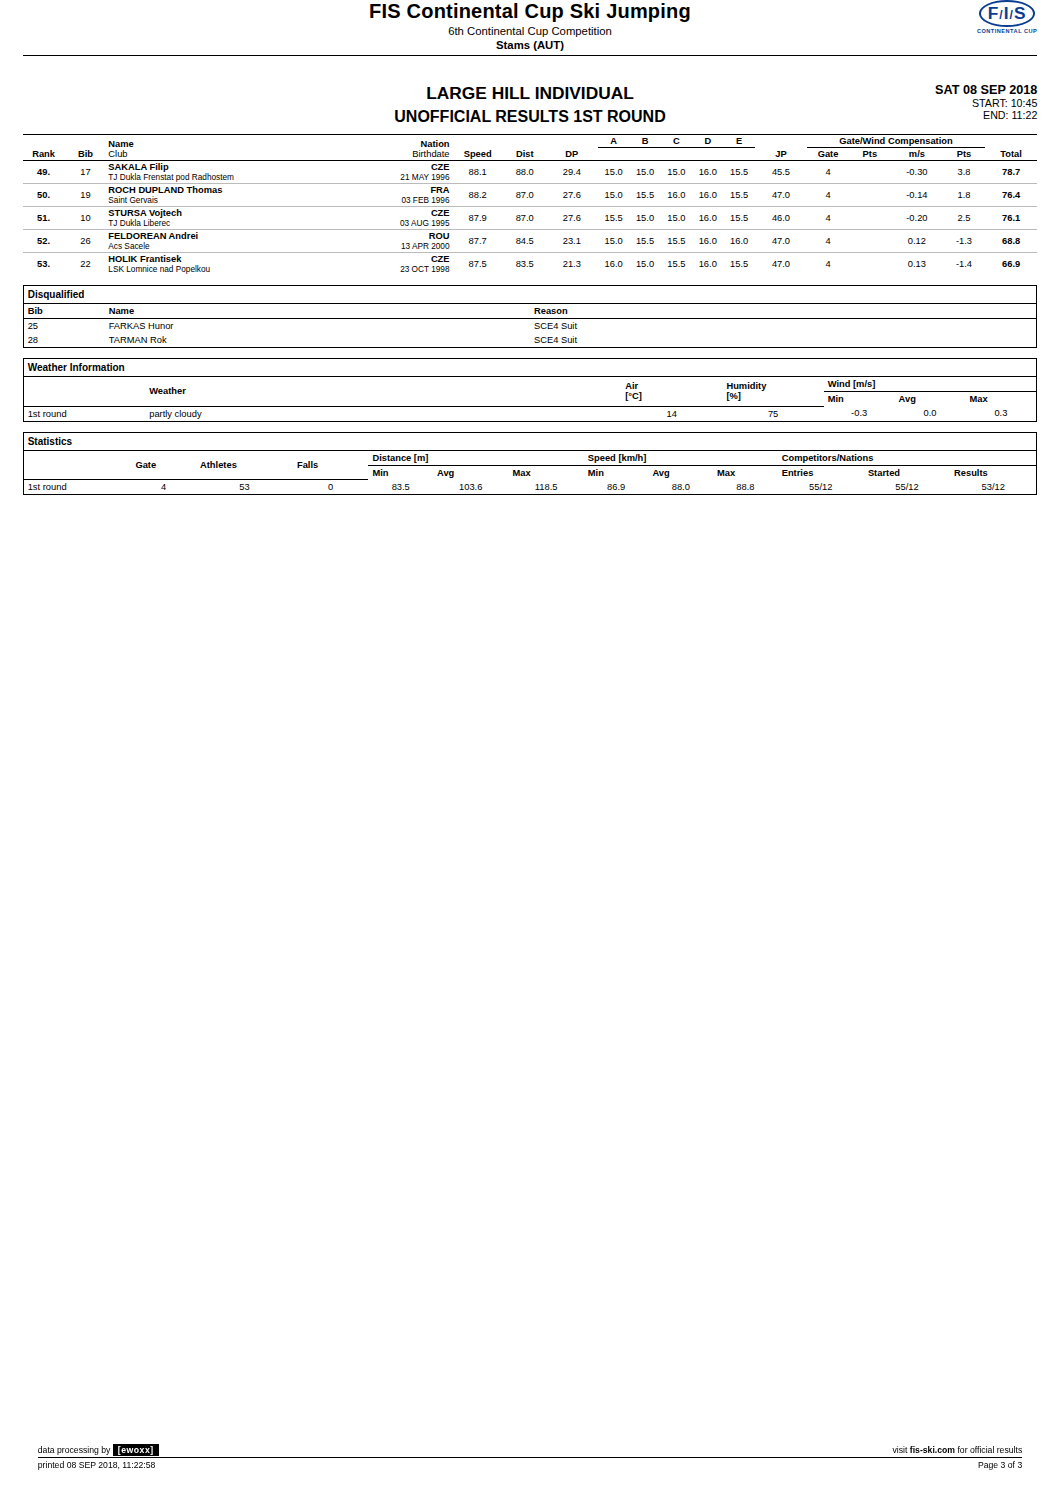F/I/S
CONTINENTAL CUP
FIS Continental Cup Ski Jumping
6th Continental Cup Competition
Stams (AUT)
LARGE HILL INDIVIDUAL
UNOFFICIAL RESULTS 1ST ROUND
SAT 08 SEP 2018
START: 10:45
END: 11:22
| Rank | Bib | Name Club | Nation Birthdate | Speed | Dist | DP | A | B | C | D | E | JP | Gate/Wind Compensation | Total |
| --- | --- | --- | --- | --- | --- | --- | --- | --- | --- | --- | --- | --- | --- | --- |
| | Gate | Pts | m/s | Pts |
| 49. | 17 | SAKALA Filip TJ Dukla Frenstat pod Radhostem | CZE 21 MAY 1996 | 88.1 | 88.0 | 29.4 | 15.0 | 15.0 | 15.0 | 16.0 | 15.5 | 45.5 | 4 | | -0.30 | 3.8 | 78.7 |
| 50. | 19 | ROCH DUPLAND Thomas Saint Gervais | FRA 03 FEB 1996 | 88.2 | 87.0 | 27.6 | 15.0 | 15.5 | 16.0 | 16.0 | 15.5 | 47.0 | 4 | | -0.14 | 1.8 | 76.4 |
| 51. | 10 | STURSA Vojtech TJ Dukla Liberec | CZE 03 AUG 1995 | 87.9 | 87.0 | 27.6 | 15.5 | 15.0 | 15.0 | 16.0 | 15.5 | 46.0 | 4 | | -0.20 | 2.5 | 76.1 |
| 52. | 26 | FELDOREAN Andrei Acs Sacele | ROU 13 APR 2000 | 87.7 | 84.5 | 23.1 | 15.0 | 15.5 | 15.5 | 16.0 | 16.0 | 47.0 | 4 | | 0.12 | -1.3 | 68.8 |
| 53. | 22 | HOLIK Frantisek LSK Lomnice nad Popelkou | CZE 23 OCT 1998 | 87.5 | 83.5 | 21.3 | 16.0 | 15.0 | 15.5 | 16.0 | 15.5 | 47.0 | 4 | | 0.13 | -1.4 | 66.9 |
Disqualified
| Bib | Name | Reason |
| --- | --- | --- |
| 25 | FARKAS Hunor | SCE4 Suit |
| 28 | TARMAN Rok | SCE4 Suit |
Weather Information
| | Weather | | Air [°C] | Humidity [%] | Wind [m/s] |
| --- | --- | --- | --- | --- | --- |
| Min | Avg | Max |
| 1st round | partly cloudy | | 14 | 75 | -0.3 | 0.0 | 0.3 |
Statistics
| | Gate | Athletes | Falls | Distance [m] | Speed [km/h] | Competitors/Nations |
| --- | --- | --- | --- | --- | --- | --- |
| Min | Avg | Max | Min | Avg | Max | Entries | Started | Results |
| 1st round | 4 | 53 | 0 | 83.5 | 103.6 | 118.5 | 86.9 | 88.0 | 88.8 | 55/12 | 55/12 | 53/12 |
data processing by [ewoxx]
visit fis-ski.com for official results
printed 08 SEP 2018, 11:22:58
Page 3 of 3